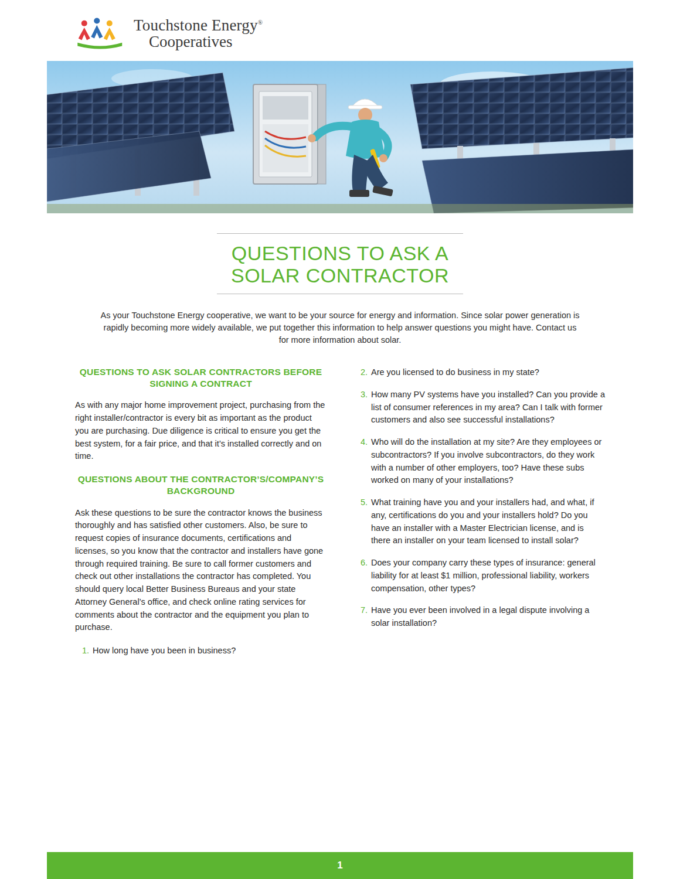Touchstone Energy®
Cooperatives
Questions to Ask a
Solar Contractor
As your Touchstone Energy cooperative, we want to be your source for energy and information. Since solar power generation is rapidly becoming more widely available, we put together this information to help answer questions you might have. Contact us for more information about solar.
Questions to Ask Solar Contractors Before Signing a Contract
As with any major home improvement project, purchasing from the right installer/contractor is every bit as important as the product you are purchasing. Due diligence is critical to ensure you get the best system, for a fair price, and that it’s installed correctly and on time.
Questions About the Contractor’s/Company’s Background
Ask these questions to be sure the contractor knows the business thoroughly and has satisfied other customers. Also, be sure to request copies of insurance documents, certifications and licenses, so you know that the contractor and installers have gone through required training. Be sure to call former customers and check out other installations the contractor has completed. You should query local Better Business Bureaus and your state Attorney General’s office, and check online rating services for comments about the contractor and the equipment you plan to purchase.
How long have you been in business?
Are you licensed to do business in my state?
How many PV systems have you installed? Can you provide a list of consumer references in my area? Can I talk with former customers and also see successful installations?
Who will do the installation at my site? Are they employees or subcontractors? If you involve subcontractors, do they work with a number of other employers, too? Have these subs worked on many of your installations?
What training have you and your installers had, and what, if any, certifications do you and your installers hold? Do you have an installer with a Master Electrician license, and is there an installer on your team licensed to install solar?
Does your company carry these types of insurance: general liability for at least $1 million, professional liability, workers compensation, other types?
Have you ever been involved in a legal dispute involving a solar installation?
1